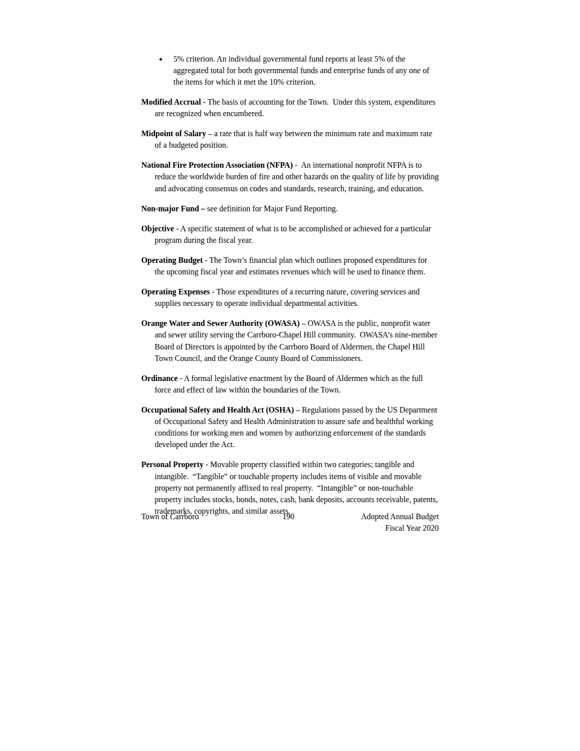5% criterion. An individual governmental fund reports at least 5% of the aggregated total for both governmental funds and enterprise funds of any one of the items for which it met the 10% criterion.
Modified Accrual - The basis of accounting for the Town. Under this system, expenditures are recognized when encumbered.
Midpoint of Salary – a rate that is half way between the minimum rate and maximum rate of a budgeted position.
National Fire Protection Association (NFPA) - An international nonprofit NFPA is to reduce the worldwide burden of fire and other hazards on the quality of life by providing and advocating consensus on codes and standards, research, training, and education.
Non-major Fund – see definition for Major Fund Reporting.
Objective - A specific statement of what is to be accomplished or achieved for a particular program during the fiscal year.
Operating Budget - The Town’s financial plan which outlines proposed expenditures for the upcoming fiscal year and estimates revenues which will be used to finance them.
Operating Expenses - Those expenditures of a recurring nature, covering services and supplies necessary to operate individual departmental activities.
Orange Water and Sewer Authority (OWASA) – OWASA is the public, nonprofit water and sewer utility serving the Carrboro-Chapel Hill community. OWASA’s nine-member Board of Directors is appointed by the Carrboro Board of Aldermen, the Chapel Hill Town Council, and the Orange County Board of Commissioners.
Ordinance - A formal legislative enactment by the Board of Aldermen which as the full force and effect of law within the boundaries of the Town.
Occupational Safety and Health Act (OSHA) – Regulations passed by the US Department of Occupational Safety and Health Administration to assure safe and healthful working conditions for working men and women by authorizing enforcement of the standards developed under the Act.
Personal Property - Movable property classified within two categories; tangible and intangible. “Tangible” or touchable property includes items of visible and movable property not permanently affixed to real property. “Intangible” or non-touchable property includes stocks, bonds, notes, cash, bank deposits, accounts receivable, patents, trademarks, copyrights, and similar assets.
Town of Carrboro
190
Adopted Annual Budget
Fiscal Year 2020